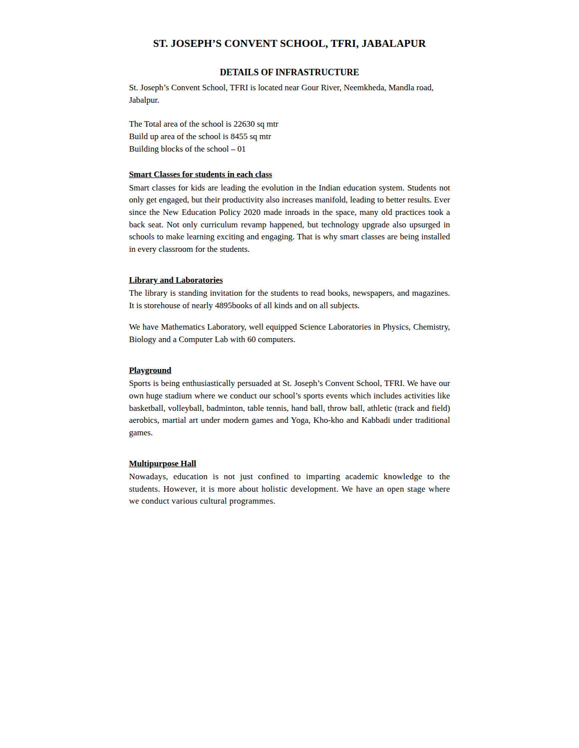ST. JOSEPH’S CONVENT SCHOOL, TFRI, JABALAPUR
DETAILS OF INFRASTRUCTURE
St. Joseph’s Convent School, TFRI is located near Gour River, Neemkheda, Mandla road, Jabalpur.
The Total area of the school is 22630 sq mtr
Build up area of the school is 8455 sq mtr
Building blocks of the school – 01
Smart Classes for students in each class
Smart classes for kids are leading the evolution in the Indian education system. Students not only get engaged, but their productivity also increases manifold, leading to better results. Ever since the New Education Policy 2020 made inroads in the space, many old practices took a back seat. Not only curriculum revamp happened, but technology upgrade also upsurged in schools to make learning exciting and engaging. That is why smart classes are being installed in every classroom for the students.
Library and Laboratories
The library is standing invitation for the students to read books, newspapers, and magazines. It is storehouse of nearly 4895books of all kinds and on all subjects.
We have Mathematics Laboratory, well equipped Science Laboratories in Physics, Chemistry, Biology and a Computer Lab with 60 computers.
Playground
Sports is being enthusiastically persuaded at St. Joseph’s Convent School, TFRI. We have our own huge stadium where we conduct our school’s sports events which includes activities like basketball, volleyball, badminton, table tennis, hand ball, throw ball, athletic (track and field) aerobics, martial art under modern games and Yoga, Kho-kho and Kabbadi under traditional games.
Multipurpose Hall
Nowadays, education is not just confined to imparting academic knowledge to the students. However, it is more about holistic development. We have an open stage where we conduct various cultural programmes.